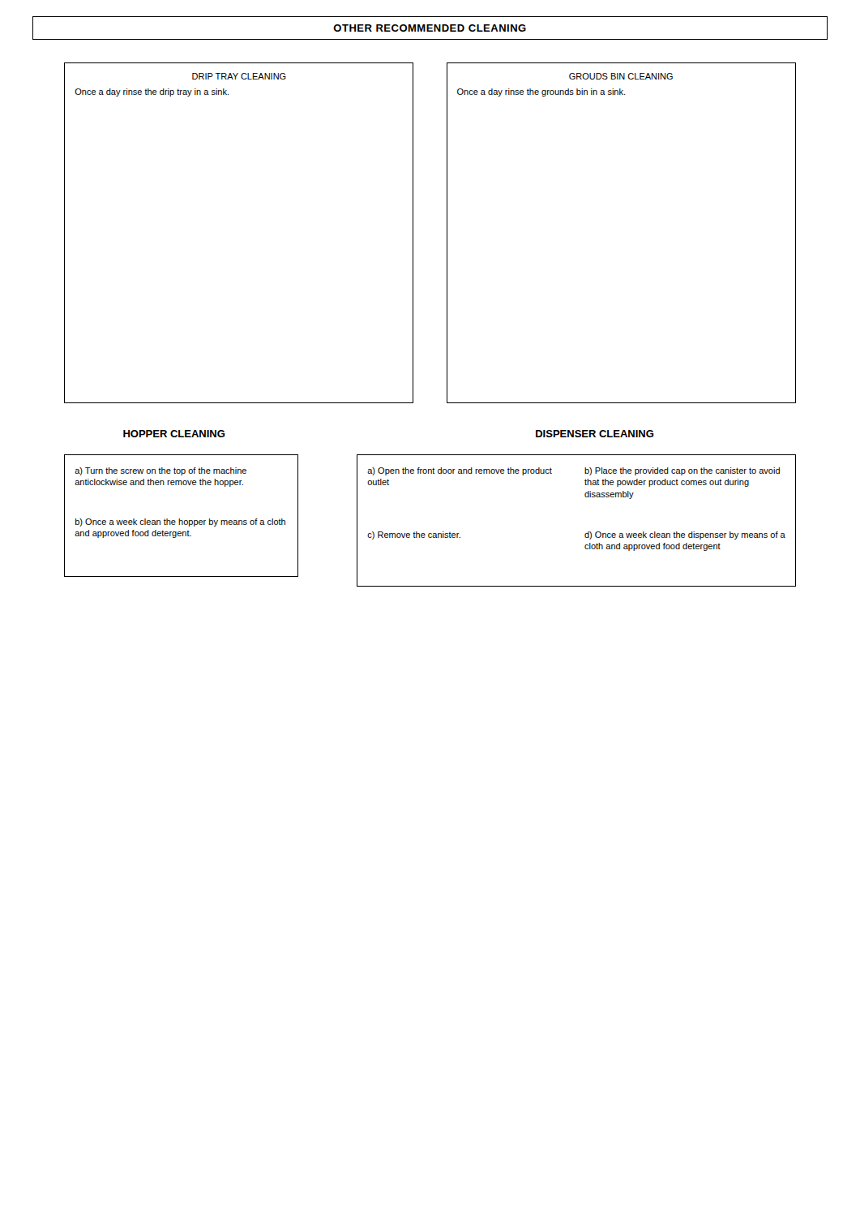OTHER RECOMMENDED CLEANING
DRIP TRAY CLEANING
Once a day rinse the drip tray in a sink.
GROUDS BIN CLEANING
Once a day rinse the grounds bin in a sink.
HOPPER CLEANING
DISPENSER CLEANING
a) Turn the screw on the top of the machine anticlockwise and then remove the hopper.
b) Once a week clean the hopper by means of a cloth and approved food detergent.
a) Open the front door and remove the product outlet
b) Place the provided cap on the canister to avoid that the powder product comes out during disassembly
c) Remove the canister.
d) Once a week clean the dispenser by means of a cloth and approved food detergent